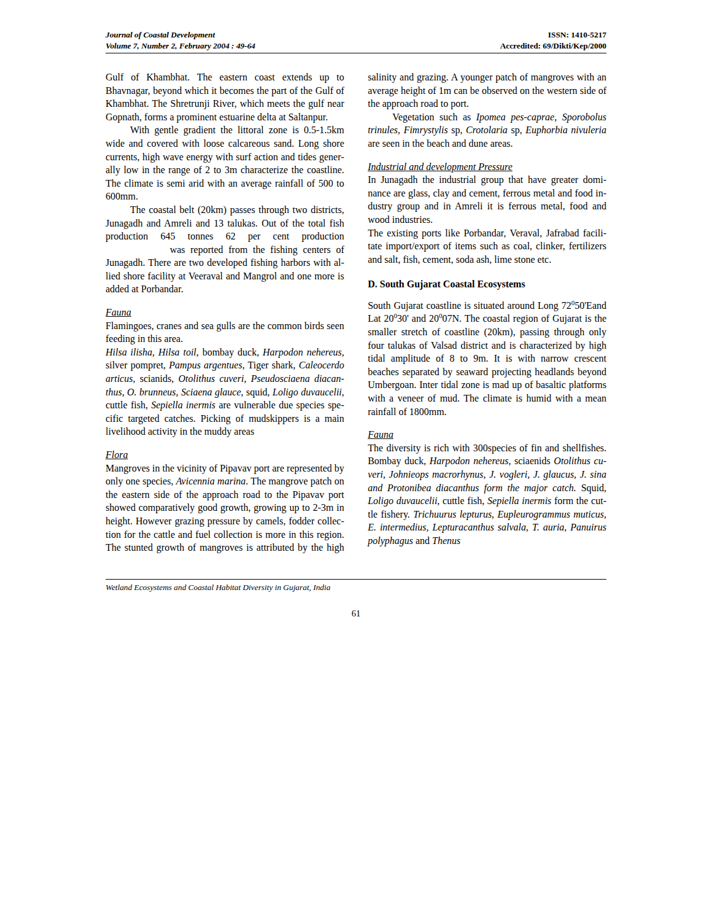Journal of Coastal Development
Volume 7, Number 2, February 2004 : 49-64
ISSN: 1410-5217
Accredited: 69/Dikti/Kep/2000
Gulf of Khambhat. The eastern coast extends up to Bhavnagar, beyond which it becomes the part of the Gulf of Khambhat. The Shretrunji River, which meets the gulf near Gopnath, forms a prominent estuarine delta at Saltanpur.
With gentle gradient the littoral zone is 0.5-1.5km wide and covered with loose calcareous sand. Long shore currents, high wave energy with surf action and tides generally low in the range of 2 to 3m characterize the coastline. The climate is semi arid with an average rainfall of 500 to 600mm.
The coastal belt (20km) passes through two districts, Junagadh and Amreli and 13 talukas. Out of the total fish production 645 tonnes 62 per cent production was reported from the fishing centers of Junagadh. There are two developed fishing harbors with allied shore facility at Veeraval and Mangrol and one more is added at Porbandar.
Fauna
Flamingoes, cranes and sea gulls are the common birds seen feeding in this area.
Hilsa ilisha, Hilsa toil, bombay duck, Harpodon nehereus, silver pompret, Pampus argentues, Tiger shark, Caleocerdo articus, scianids, Otolithus cuveri, Pseudosciaena diacanthus, O. brunneus, Sciaena glauce, squid, Loligo duvaucelii, cuttle fish, Sepiella inermis are vulnerable due species specific targeted catches. Picking of mudskippers is a main livelihood activity in the muddy areas
Flora
Mangroves in the vicinity of Pipavav port are represented by only one species, Avicennia marina. The mangrove patch on the eastern side of the approach road to the Pipavav port showed comparatively good growth, growing up to 2-3m in height. However grazing pressure by camels, fodder collection for the cattle and fuel collection is more in this region. The stunted growth of mangroves is attributed by the high salinity and grazing. A younger patch of mangroves with an average height of 1m can be observed on the western side of the approach road to port.
Vegetation such as Ipomea pes-caprae, Sporobolus trinules, Fimrystylis sp, Crotolaria sp, Euphorbia nivuleria are seen in the beach and dune areas.
Industrial and development Pressure
In Junagadh the industrial group that have greater dominance are glass, clay and cement, ferrous metal and food industry group and in Amreli it is ferrous metal, food and wood industries.
The existing ports like Porbandar, Veraval, Jafrabad facilitate import/export of items such as coal, clinker, fertilizers and salt, fish, cement, soda ash, lime stone etc.
D. South Gujarat Coastal Ecosystems
South Gujarat coastline is situated around Long 72050'Eand Lat 20030' and 20007N. The coastal region of Gujarat is the smaller stretch of coastline (20km), passing through only four talukas of Valsad district and is characterized by high tidal amplitude of 8 to 9m. It is with narrow crescent beaches separated by seaward projecting headlands beyond Umbergoan. Inter tidal zone is mad up of basaltic platforms with a veneer of mud. The climate is humid with a mean rainfall of 1800mm.
Fauna
The diversity is rich with 300species of fin and shellfishes. Bombay duck, Harpodon nehereus, sciaenids Otolithus cuveri, Johnieops macrorhynus, J. vogleri, J. glaucus, J. sina and Protonibea diacanthus form the major catch. Squid, Loligo duvaucelii, cuttle fish, Sepiella inermis form the cuttle fishery. Trichuurus lepturus, Eupleurogrammus muticus, E. intermedius, Lepturacanthus salvala, T. auria, Panuirus polyphagus and Thenus
Wetland Ecosystems and Coastal Habitat Diversity in Gujarat, India
61